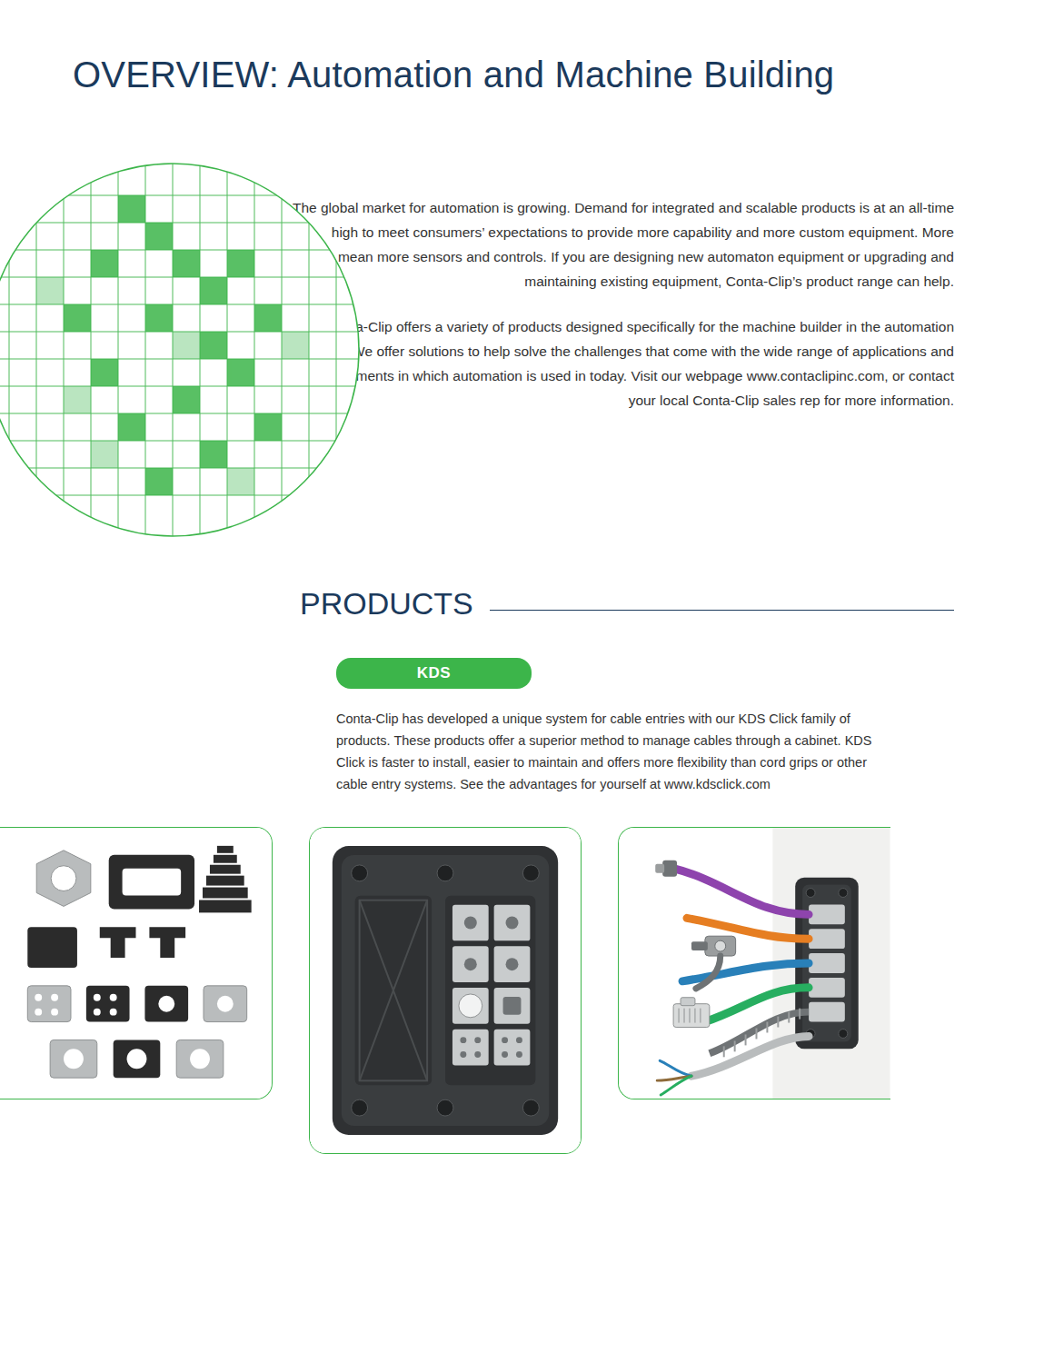OVERVIEW: Automation and Machine Building
The global market for automation is growing. Demand for integrated and scalable products is at an all-time high to meet consumers’ expectations to provide more capability and more custom equipment. More capabilities mean more sensors and controls. If you are designing new automaton equipment or upgrading and maintaining existing equipment, Conta-Clip’s product range can help.
Conta-Clip offers a variety of products designed specifically for the machine builder in the automation area. We offer solutions to help solve the challenges that come with the wide range of applications and environments in which automation is used in today. Visit our webpage www.contaclipinc.com, or contact your local Conta-Clip sales rep for more information.
PRODUCTS
KDS
Conta-Clip has developed a unique system for cable entries with our KDS Click family of products. These products offer a superior method to manage cables through a cabinet. KDS Click is faster to install, easier to maintain and offers more flexibility than cord grips or other cable entry systems. See the advantages for yourself at www.kdsclick.com